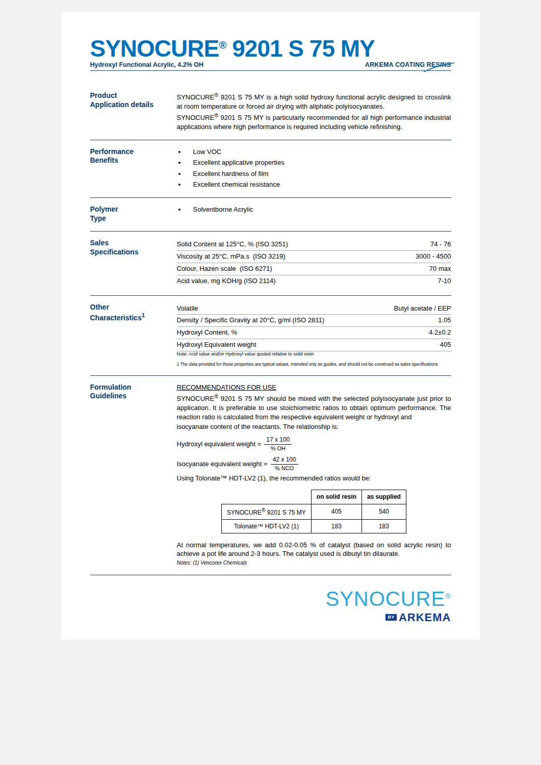SYNOCURE® 9201 S 75 MY
Hydroxyl Functional Acrylic, 4.2% OH ARKEMA COATING RESINS
| Product Application details | SYNOCURE ® 9201 S 75 MY is a high solid hydroxy functional acrylic designed to crosslink at room temperature or forced air drying with aliphatic polyisocyanates. SYNOCURE ® 9201 S 75 MY is particularly recommended for all high performance industrial applications where high performance is required including vehicle refinishing. |
| Performance Benefits | Low VOC Excellent applicative properties Excellent hardness of film Excellent chemical resistance |
| Polymer Type | Solventborne Acrylic |
| Sales Specifications | / Solid Content at 125°C, % (ISO 3251) / 74 - 76 / / Viscosity at 25°C, mPa.s (ISO 3219) / 3000 - 4500 / / Colour, Hazen scale (ISO 6271) / 70 max / / Acid value, mg KOH/g (ISO 2114) / 7-10 / |
| Other Characteristics 1 | / Volatile / Butyl acetate / EEP / / Density / Specific Gravity at 20°C, g/ml (ISO 2811) / 1.05 / / Hydroxyl Content, % / 4.2±0.2 / / Hydroxyl Equivalent weight / 405 / Note: Acid value and/or Hydroxyl value quoted relative to solid resin 1 The data provided for these properties are typical values, intended only as guides, and should not be construed as sales specifications |
| Formulation Guidelines | RECOMMENDATIONS FOR USE SYNOCURE ® 9201 S 75 MY should be mixed with the selected polyisocyanate just prior to application. It is preferable to use stoichiometric ratios to obtain optimum performance. The reaction ratio is calculated from the respective equivalent weight or hydroxyl and isocyanate content of the reactants. The relationship is: Hydroxyl equivalent weight = 17 x 100 % OH Isocyanate equivalent weight = 42 x 100 % NCO Using Tolonate™ HDT-LV2 (1), the recommended ratios would be: / / on solid resin / as supplied / / --- / --- / --- / / SYNOCURE ® 9201 S 75 MY / 405 / 540 / / Tolonate™ HDT-LV2 (1) / 183 / 183 / At normal temperatures, we add 0.02-0.05 % of catalyst (based on solid acrylic resin) to achieve a pot life around 2-3 hours. The catalyst used is dibutyl tin dilaurate. Notes: (1) Vencorex Chemicals |
SYNOCURE®
BY ARKEMA